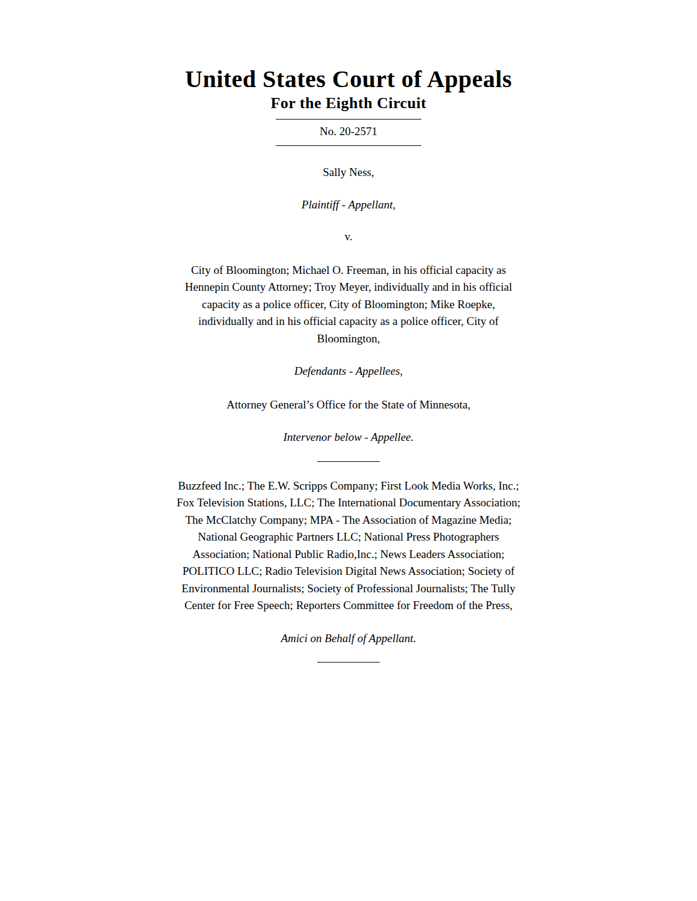United States Court of Appeals For the Eighth Circuit
No. 20-2571
Sally Ness,
Plaintiff - Appellant,
v.
City of Bloomington; Michael O. Freeman, in his official capacity as Hennepin County Attorney; Troy Meyer, individually and in his official capacity as a police officer, City of Bloomington; Mike Roepke, individually and in his official capacity as a police officer, City of Bloomington,
Defendants - Appellees,
Attorney General’s Office for the State of Minnesota,
Intervenor below - Appellee.
Buzzfeed Inc.; The E.W. Scripps Company; First Look Media Works, Inc.; Fox Television Stations, LLC; The International Documentary Association; The McClatchy Company; MPA - The Association of Magazine Media; National Geographic Partners LLC; National Press Photographers Association; National Public Radio,Inc.; News Leaders Association; POLITICO LLC; Radio Television Digital News Association; Society of Environmental Journalists; Society of Professional Journalists; The Tully Center for Free Speech; Reporters Committee for Freedom of the Press,
Amici on Behalf of Appellant.